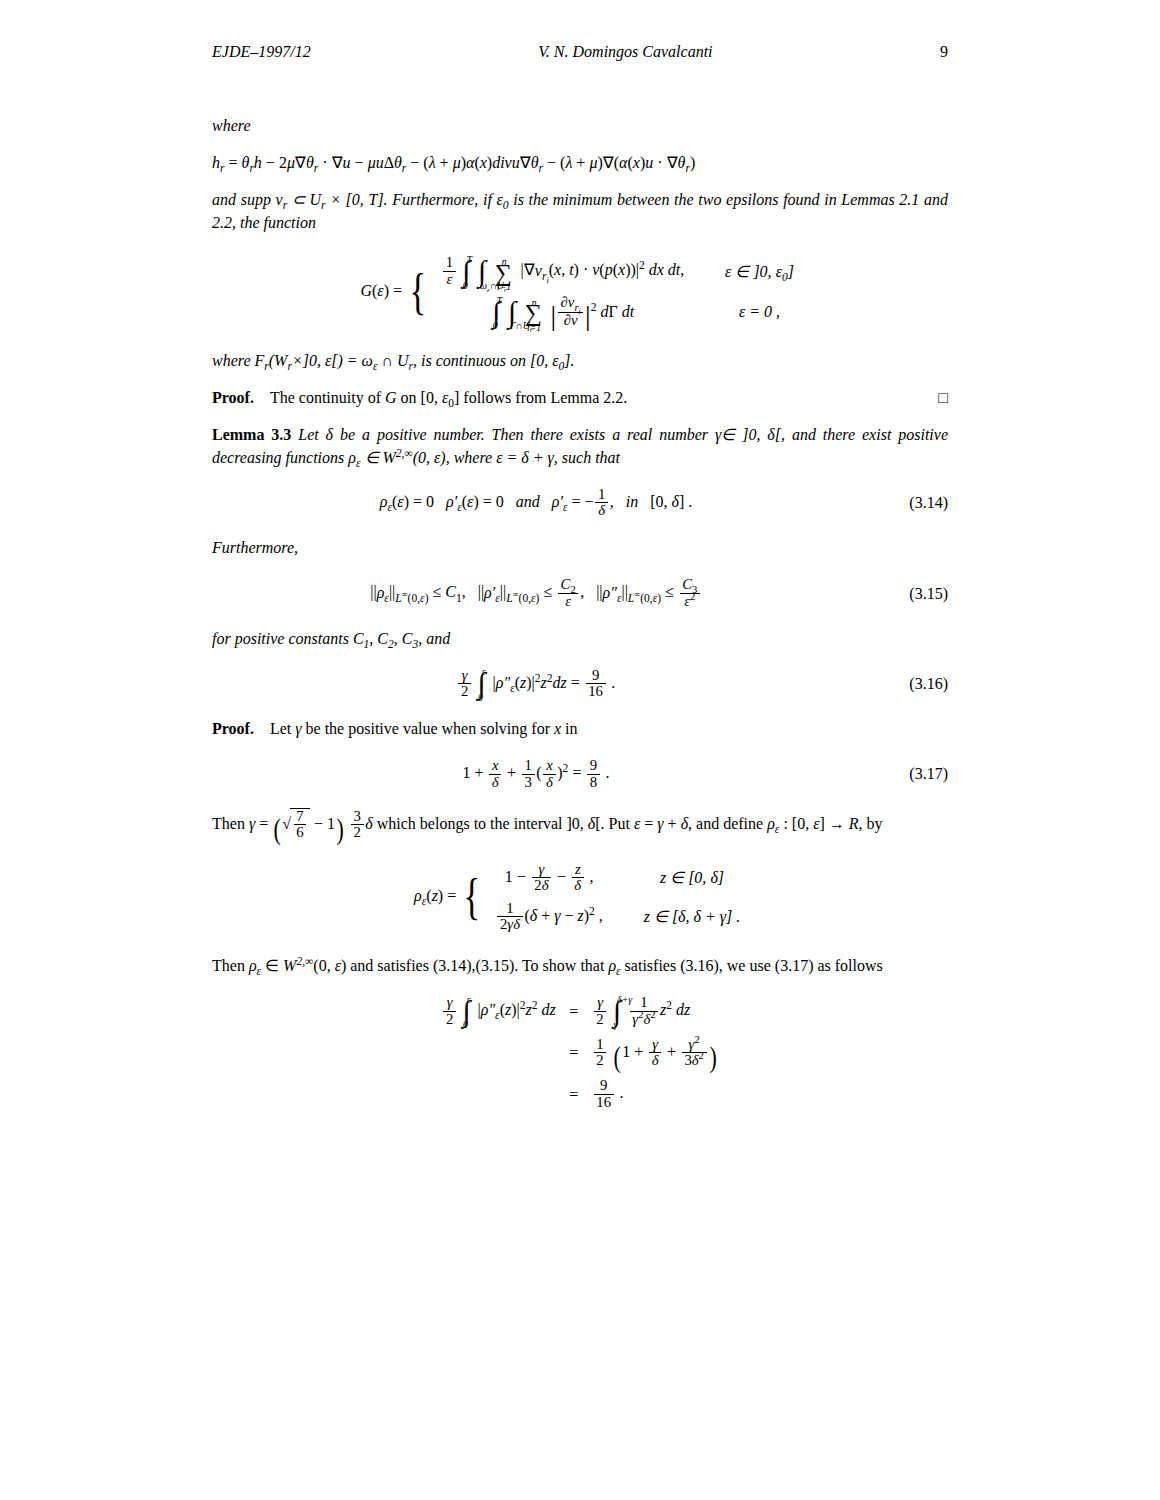EJDE–1997/12 V. N. Domingos Cavalcanti 9
where
hr = θrh − 2μ∇θr · ∇u − μu Δθr − (λ + μ)α(x)divu∇θr − (λ + μ)∇(α(x)u · ∇θr)
and supp vr ⊂ Ur × [0, T]. Furthermore, if ε0 is the minimum between the two epsilons found in Lemmas 2.1 and 2.2, the function
G(ε) = {
| 1 ε T ∫ 0 ∫ ω ε ∩ U r n ∑ i=1 /∇ v r i ( x , t ) · ν ( p ( x ))/ 2 dx dt , | ε ∈ ]0, ε 0 ] |
| T ∫ 0 ∫ Γ∩ U r n ∑ i=1 / ∂ v r i ∂ ν / 2 d Γ dt | ε = 0 , |
where Fr(Wr×]0, ε[) = ωε ∩ Ur, is continuous on [0, ε0].
Proof. The continuity of G on [0, ε0] follows from Lemma 2.2.□
Lemma 3.3 Let δ be a positive number. Then there exists a real number γ∈ ]0, δ[, and there exist positive decreasing functions ρε ∈ W2,∞(0, ε), where ε = δ + γ, such that
ρε(ε) = 0 ρ′ε(ε) = 0 and ρ′ε = −1 δ, in [0, δ] .
(3.14)
Furthermore,
||ρε||L∞(0,ε) ≤ C1, ||ρ′ε||L∞(0,ε) ≤ C2 ε, ||ρ″ε||L∞(0,ε) ≤ C3 ε2
(3.15)
for positive constants C1, C2, C3, and
γ 2 ε∫0 |ρ″ε(z)|2z2dz = 916 .
(3.16)
Proof. Let γ be the positive value when solving for x in
1 + xδ + 13(xδ)2 = 98 .
(3.17)
Then γ = (√76 − 1) 32 δ which belongs to the interval ]0, δ[. Put ε = γ + δ, and define ρε : [0, ε] → R, by
ρε(z) = {
| 1 − γ 2 δ − z δ , | z ∈ [0, δ ] |
| 1 2 γδ ( δ + γ − z ) 2 , | z ∈ [ δ , δ + γ ] . |
Then ρε ∈ W2,∞(0, ε) and satisfies (3.14),(3.15). To show that ρε satisfies (3.16), we use (3.17) as follows
| γ 2 ε ∫ 0 / ρ″ ε ( z )/ 2 z 2 dz | = | γ 2 δ+γ ∫ γ 1 γ 2 δ 2 z 2 dz |
| | = | 1 2 ( 1 + γ δ + γ 2 3 δ 2 ) |
| | = | 9 16 . |